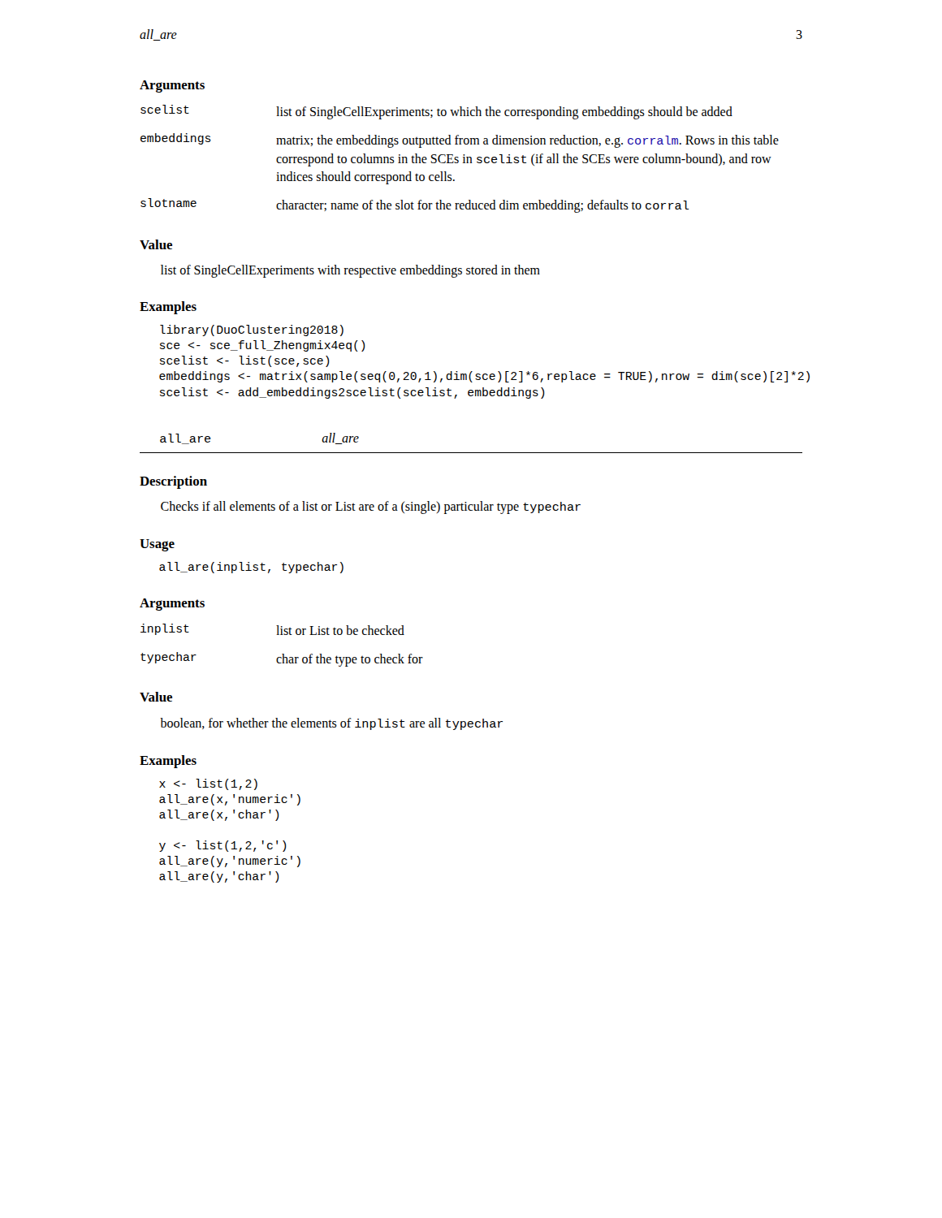all_are 3
Arguments
scelist
list of SingleCellExperiments; to which the corresponding embeddings should be added
embeddings
matrix; the embeddings outputted from a dimension reduction, e.g. corralm. Rows in this table correspond to columns in the SCEs in scelist (if all the SCEs were column-bound), and row indices should correspond to cells.
slotname
character; name of the slot for the reduced dim embedding; defaults to corral
Value
list of SingleCellExperiments with respective embeddings stored in them
Examples
library(DuoClustering2018)
sce <- sce_full_Zhengmix4eq()
scelist <- list(sce,sce)
embeddings <- matrix(sample(seq(0,20,1),dim(sce)[2]*6,replace = TRUE),nrow = dim(sce)[2]*2)
scelist <- add_embeddings2scelist(scelist, embeddings)
all_are all_are
Description
Checks if all elements of a list or List are of a (single) particular type typechar
Usage
all_are(inplist, typechar)
Arguments
inplist
list or List to be checked
typechar
char of the type to check for
Value
boolean, for whether the elements of inplist are all typechar
Examples
x <- list(1,2)
all_are(x,'numeric')
all_are(x,'char')

y <- list(1,2,'c')
all_are(y,'numeric')
all_are(y,'char')